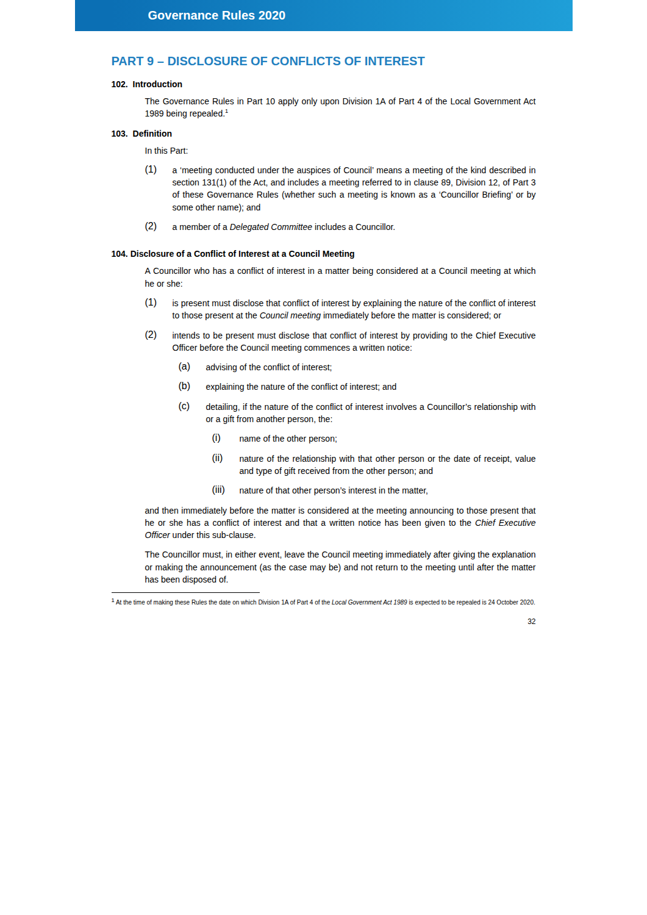Governance Rules 2020
PART 9 – DISCLOSURE OF CONFLICTS OF INTEREST
102. Introduction
The Governance Rules in Part 10 apply only upon Division 1A of Part 4 of the Local Government Act 1989 being repealed.1
103. Definition
In this Part:
(1)
a ‘meeting conducted under the auspices of Council’ means a meeting of the kind described in section 131(1) of the Act, and includes a meeting referred to in clause 89, Division 12, of Part 3 of these Governance Rules (whether such a meeting is known as a ‘Councillor Briefing’ or by some other name); and
(2)
a member of a Delegated Committee includes a Councillor.
104. Disclosure of a Conflict of Interest at a Council Meeting
A Councillor who has a conflict of interest in a matter being considered at a Council meeting at which he or she:
(1)
is present must disclose that conflict of interest by explaining the nature of the conflict of interest to those present at the Council meeting immediately before the matter is considered; or
(2)
intends to be present must disclose that conflict of interest by providing to the Chief Executive Officer before the Council meeting commences a written notice:
(a)
advising of the conflict of interest;
(b)
explaining the nature of the conflict of interest; and
(c)
detailing, if the nature of the conflict of interest involves a Councillor’s relationship with or a gift from another person, the:
(i)
name of the other person;
(ii)
nature of the relationship with that other person or the date of receipt, value and type of gift received from the other person; and
(iii)
nature of that other person’s interest in the matter,
and then immediately before the matter is considered at the meeting announcing to those present that he or she has a conflict of interest and that a written notice has been given to the Chief Executive Officer under this sub-clause.
The Councillor must, in either event, leave the Council meeting immediately after giving the explanation or making the announcement (as the case may be) and not return to the meeting until after the matter has been disposed of.
1 At the time of making these Rules the date on which Division 1A of Part 4 of the Local Government Act 1989 is expected to be repealed is 24 October 2020.
32